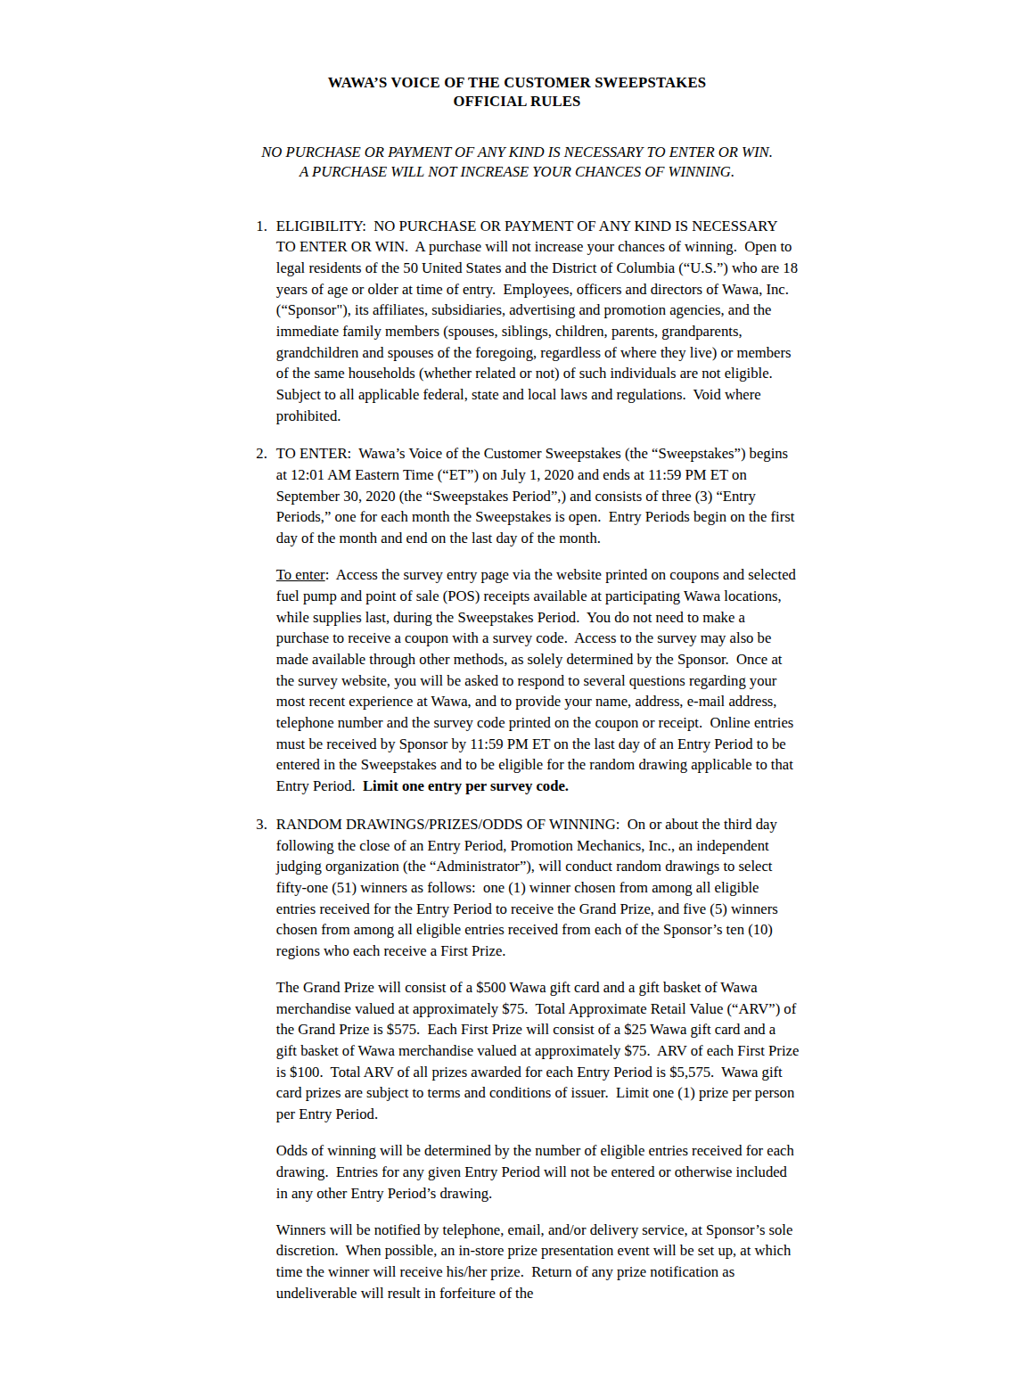WAWA’S VOICE OF THE CUSTOMER SWEEPSTAKES
OFFICIAL RULES
NO PURCHASE OR PAYMENT OF ANY KIND IS NECESSARY TO ENTER OR WIN.
A PURCHASE WILL NOT INCREASE YOUR CHANCES OF WINNING.
ELIGIBILITY: NO PURCHASE OR PAYMENT OF ANY KIND IS NECESSARY TO ENTER OR WIN. A purchase will not increase your chances of winning. Open to legal residents of the 50 United States and the District of Columbia (“U.S.”) who are 18 years of age or older at time of entry. Employees, officers and directors of Wawa, Inc. (“Sponsor"), its affiliates, subsidiaries, advertising and promotion agencies, and the immediate family members (spouses, siblings, children, parents, grandparents, grandchildren and spouses of the foregoing, regardless of where they live) or members of the same households (whether related or not) of such individuals are not eligible. Subject to all applicable federal, state and local laws and regulations. Void where prohibited.
TO ENTER: Wawa’s Voice of the Customer Sweepstakes (the “Sweepstakes”) begins at 12:01 AM Eastern Time (“ET”) on July 1, 2020 and ends at 11:59 PM ET on September 30, 2020 (the “Sweepstakes Period”,) and consists of three (3) “Entry Periods,” one for each month the Sweepstakes is open. Entry Periods begin on the first day of the month and end on the last day of the month.
To enter: Access the survey entry page via the website printed on coupons and selected fuel pump and point of sale (POS) receipts available at participating Wawa locations, while supplies last, during the Sweepstakes Period. You do not need to make a purchase to receive a coupon with a survey code. Access to the survey may also be made available through other methods, as solely determined by the Sponsor. Once at the survey website, you will be asked to respond to several questions regarding your most recent experience at Wawa, and to provide your name, address, e-mail address, telephone number and the survey code printed on the coupon or receipt. Online entries must be received by Sponsor by 11:59 PM ET on the last day of an Entry Period to be entered in the Sweepstakes and to be eligible for the random drawing applicable to that Entry Period. Limit one entry per survey code.
RANDOM DRAWINGS/PRIZES/ODDS OF WINNING: On or about the third day following the close of an Entry Period, Promotion Mechanics, Inc., an independent judging organization (the “Administrator”), will conduct random drawings to select fifty-one (51) winners as follows: one (1) winner chosen from among all eligible entries received for the Entry Period to receive the Grand Prize, and five (5) winners chosen from among all eligible entries received from each of the Sponsor’s ten (10) regions who each receive a First Prize.
The Grand Prize will consist of a $500 Wawa gift card and a gift basket of Wawa merchandise valued at approximately $75. Total Approximate Retail Value (“ARV”) of the Grand Prize is $575. Each First Prize will consist of a $25 Wawa gift card and a gift basket of Wawa merchandise valued at approximately $75. ARV of each First Prize is $100. Total ARV of all prizes awarded for each Entry Period is $5,575. Wawa gift card prizes are subject to terms and conditions of issuer. Limit one (1) prize per person per Entry Period.
Odds of winning will be determined by the number of eligible entries received for each drawing. Entries for any given Entry Period will not be entered or otherwise included in any other Entry Period’s drawing.
Winners will be notified by telephone, email, and/or delivery service, at Sponsor’s sole discretion. When possible, an in-store prize presentation event will be set up, at which time the winner will receive his/her prize. Return of any prize notification as undeliverable will result in forfeiture of the